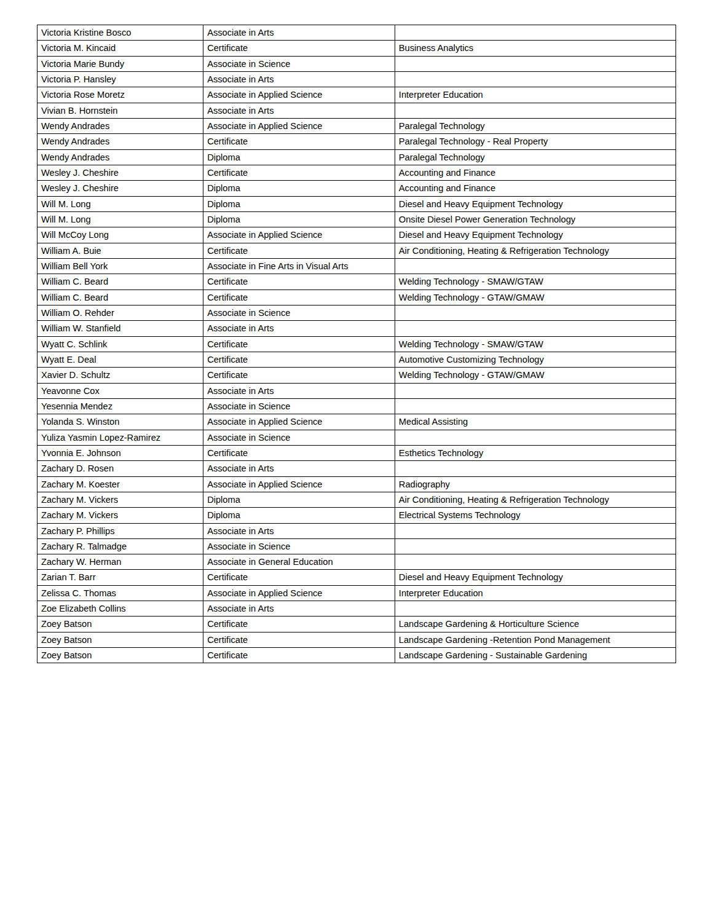| Victoria Kristine Bosco | Associate in Arts | |
| Victoria M. Kincaid | Certificate | Business Analytics |
| Victoria Marie Bundy | Associate in Science | |
| Victoria P. Hansley | Associate in Arts | |
| Victoria Rose Moretz | Associate in Applied Science | Interpreter Education |
| Vivian B. Hornstein | Associate in Arts | |
| Wendy Andrades | Associate in Applied Science | Paralegal Technology |
| Wendy Andrades | Certificate | Paralegal Technology - Real Property |
| Wendy Andrades | Diploma | Paralegal Technology |
| Wesley J. Cheshire | Certificate | Accounting and Finance |
| Wesley J. Cheshire | Diploma | Accounting and Finance |
| Will M. Long | Diploma | Diesel and Heavy Equipment Technology |
| Will M. Long | Diploma | Onsite Diesel Power Generation Technology |
| Will McCoy Long | Associate in Applied Science | Diesel and Heavy Equipment Technology |
| William A. Buie | Certificate | Air Conditioning, Heating & Refrigeration Technology |
| William Bell York | Associate in Fine Arts in Visual Arts | |
| William C. Beard | Certificate | Welding Technology - SMAW/GTAW |
| William C. Beard | Certificate | Welding Technology - GTAW/GMAW |
| William O. Rehder | Associate in Science | |
| William W. Stanfield | Associate in Arts | |
| Wyatt C. Schlink | Certificate | Welding Technology - SMAW/GTAW |
| Wyatt E. Deal | Certificate | Automotive Customizing Technology |
| Xavier D. Schultz | Certificate | Welding Technology - GTAW/GMAW |
| Yeavonne Cox | Associate in Arts | |
| Yesennia Mendez | Associate in Science | |
| Yolanda S. Winston | Associate in Applied Science | Medical Assisting |
| Yuliza Yasmin Lopez-Ramirez | Associate in Science | |
| Yvonnia E. Johnson | Certificate | Esthetics Technology |
| Zachary D. Rosen | Associate in Arts | |
| Zachary M. Koester | Associate in Applied Science | Radiography |
| Zachary M. Vickers | Diploma | Air Conditioning, Heating & Refrigeration Technology |
| Zachary M. Vickers | Diploma | Electrical Systems Technology |
| Zachary P. Phillips | Associate in Arts | |
| Zachary R. Talmadge | Associate in Science | |
| Zachary W. Herman | Associate in General Education | |
| Zarian T. Barr | Certificate | Diesel and Heavy Equipment Technology |
| Zelissa C. Thomas | Associate in Applied Science | Interpreter Education |
| Zoe Elizabeth Collins | Associate in Arts | |
| Zoey Batson | Certificate | Landscape Gardening & Horticulture Science |
| Zoey Batson | Certificate | Landscape Gardening -Retention Pond Management |
| Zoey Batson | Certificate | Landscape Gardening - Sustainable Gardening |